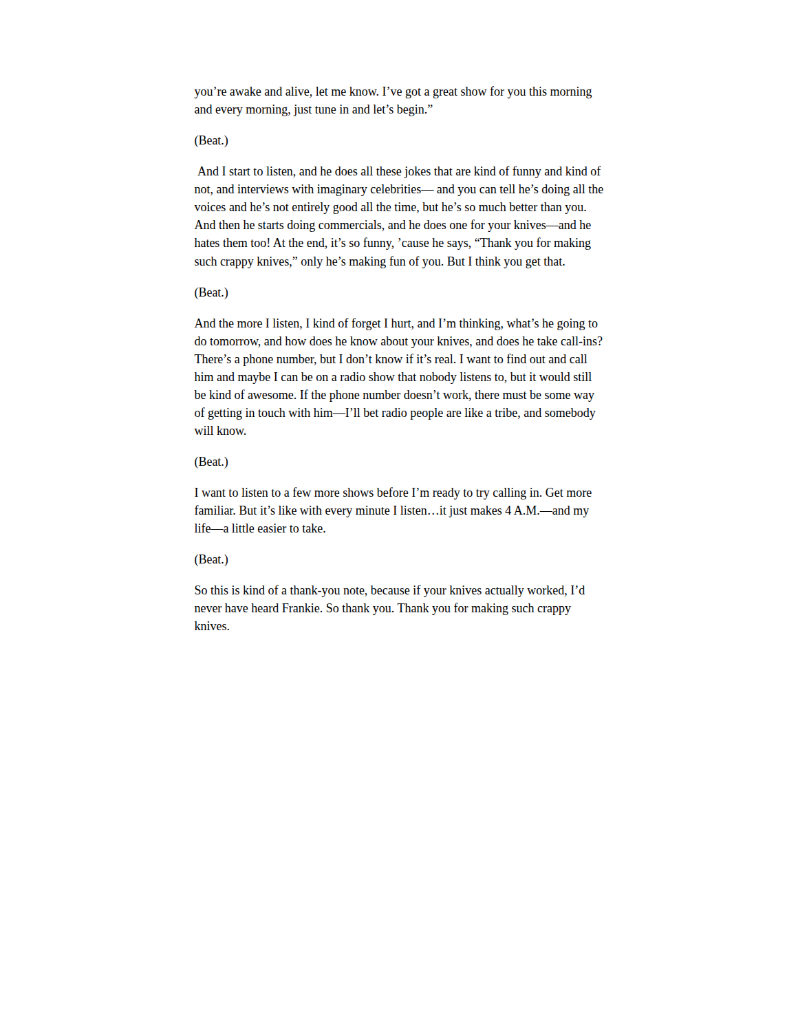you’re awake and alive, let me know. I’ve got a great show for you this morning and every morning, just tune in and let’s begin.”
(Beat.)
And I start to listen, and he does all these jokes that are kind of funny and kind of not, and interviews with imaginary celebrities— and you can tell he’s doing all the voices and he’s not entirely good all the time, but he’s so much better than you. And then he starts doing commercials, and he does one for your knives—and he hates them too! At the end, it’s so funny, ’cause he says, “Thank you for making such crappy knives,” only he’s making fun of you. But I think you get that.
(Beat.)
And the more I listen, I kind of forget I hurt, and I’m thinking, what’s he going to do tomorrow, and how does he know about your knives, and does he take call-ins? There’s a phone number, but I don’t know if it’s real. I want to find out and call him and maybe I can be on a radio show that nobody listens to, but it would still be kind of awesome. If the phone number doesn’t work, there must be some way of getting in touch with him—I’ll bet radio people are like a tribe, and somebody will know.
(Beat.)
I want to listen to a few more shows before I’m ready to try calling in. Get more familiar. But it’s like with every minute I listen…it just makes 4 A.M.—and my life—a little easier to take.
(Beat.)
So this is kind of a thank-you note, because if your knives actually worked, I’d never have heard Frankie. So thank you. Thank you for making such crappy knives.